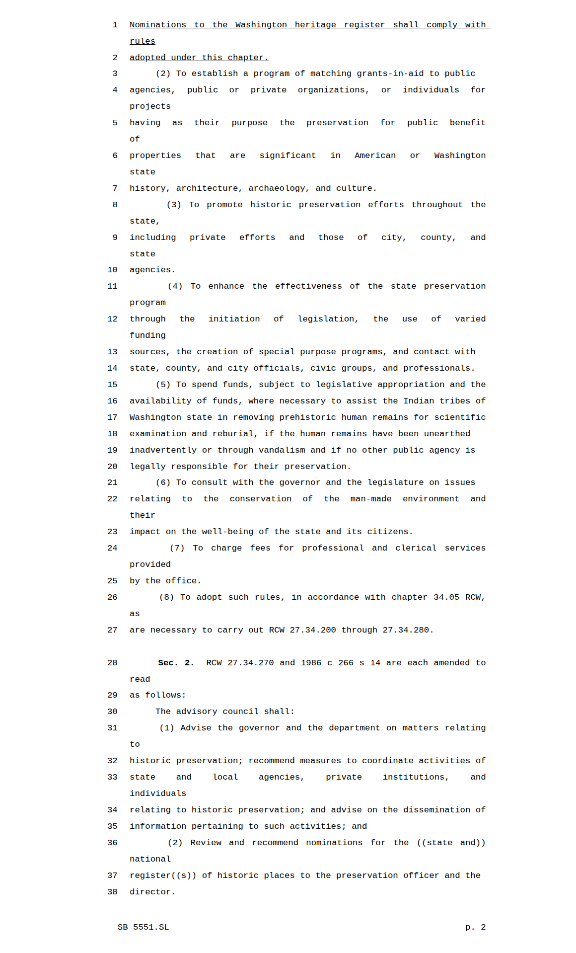1 Nominations to the Washington heritage register shall comply with rules
2 adopted under this chapter.
3 (2) To establish a program of matching grants-in-aid to public
4 agencies, public or private organizations, or individuals for projects
5 having as their purpose the preservation for public benefit of
6 properties that are significant in American or Washington state
7 history, architecture, archaeology, and culture.
8 (3) To promote historic preservation efforts throughout the state,
9 including private efforts and those of city, county, and state
10 agencies.
11 (4) To enhance the effectiveness of the state preservation program
12 through the initiation of legislation, the use of varied funding
13 sources, the creation of special purpose programs, and contact with
14 state, county, and city officials, civic groups, and professionals.
15 (5) To spend funds, subject to legislative appropriation and the
16 availability of funds, where necessary to assist the Indian tribes of
17 Washington state in removing prehistoric human remains for scientific
18 examination and reburial, if the human remains have been unearthed
19 inadvertently or through vandalism and if no other public agency is
20 legally responsible for their preservation.
21 (6) To consult with the governor and the legislature on issues
22 relating to the conservation of the man-made environment and their
23 impact on the well-being of the state and its citizens.
24 (7) To charge fees for professional and clerical services provided
25 by the office.
26 (8) To adopt such rules, in accordance with chapter 34.05 RCW, as
27 are necessary to carry out RCW 27.34.200 through 27.34.280.
28 Sec. 2. RCW 27.34.270 and 1986 c 266 s 14 are each amended to read
29 as follows:
30 The advisory council shall:
31 (1) Advise the governor and the department on matters relating to
32 historic preservation; recommend measures to coordinate activities of
33 state and local agencies, private institutions, and individuals
34 relating to historic preservation; and advise on the dissemination of
35 information pertaining to such activities; and
36 (2) Review and recommend nominations for the ((state and)) national
37 register((s)) of historic places to the preservation officer and the
38 director.
SB 5551.SL p. 2